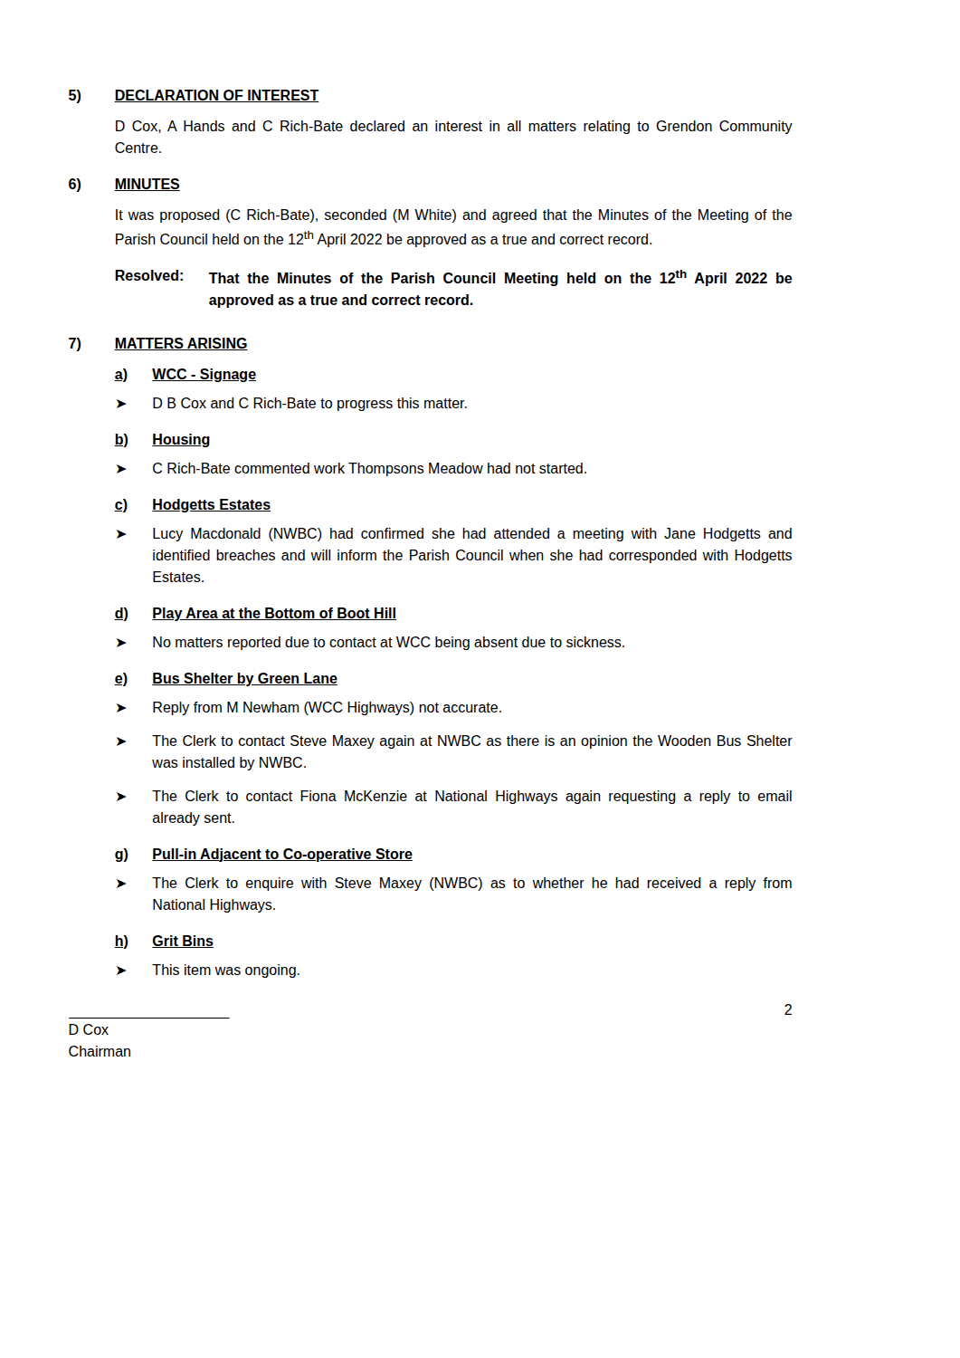5)
DECLARATION OF INTEREST
D Cox, A Hands and C Rich-Bate declared an interest in all matters relating to Grendon Community Centre.
6)
MINUTES
It was proposed (C Rich-Bate), seconded (M White) and agreed that the Minutes of the Meeting of the Parish Council held on the 12th April 2022 be approved as a true and correct record.
Resolved:
That the Minutes of the Parish Council Meeting held on the 12th April 2022 be approved as a true and correct record.
7)
MATTERS ARISING
a)
WCC - Signage
➤D B Cox and C Rich-Bate to progress this matter.
b)
Housing
➤C Rich-Bate commented work Thompsons Meadow had not started.
c)
Hodgetts Estates
➤Lucy Macdonald (NWBC) had confirmed she had attended a meeting with Jane Hodgetts and identified breaches and will inform the Parish Council when she had corresponded with Hodgetts Estates.
d)
Play Area at the Bottom of Boot Hill
➤No matters reported due to contact at WCC being absent due to sickness.
e)
Bus Shelter by Green Lane
➤Reply from M Newham (WCC Highways) not accurate.
➤The Clerk to contact Steve Maxey again at NWBC as there is an opinion the Wooden Bus Shelter was installed by NWBC.
➤The Clerk to contact Fiona McKenzie at National Highways again requesting a reply to email already sent.
g)
Pull-in Adjacent to Co-operative Store
➤The Clerk to enquire with Steve Maxey (NWBC) as to whether he had received a reply from National Highways.
h)
Grit Bins
➤This item was ongoing.
2
D Cox
Chairman